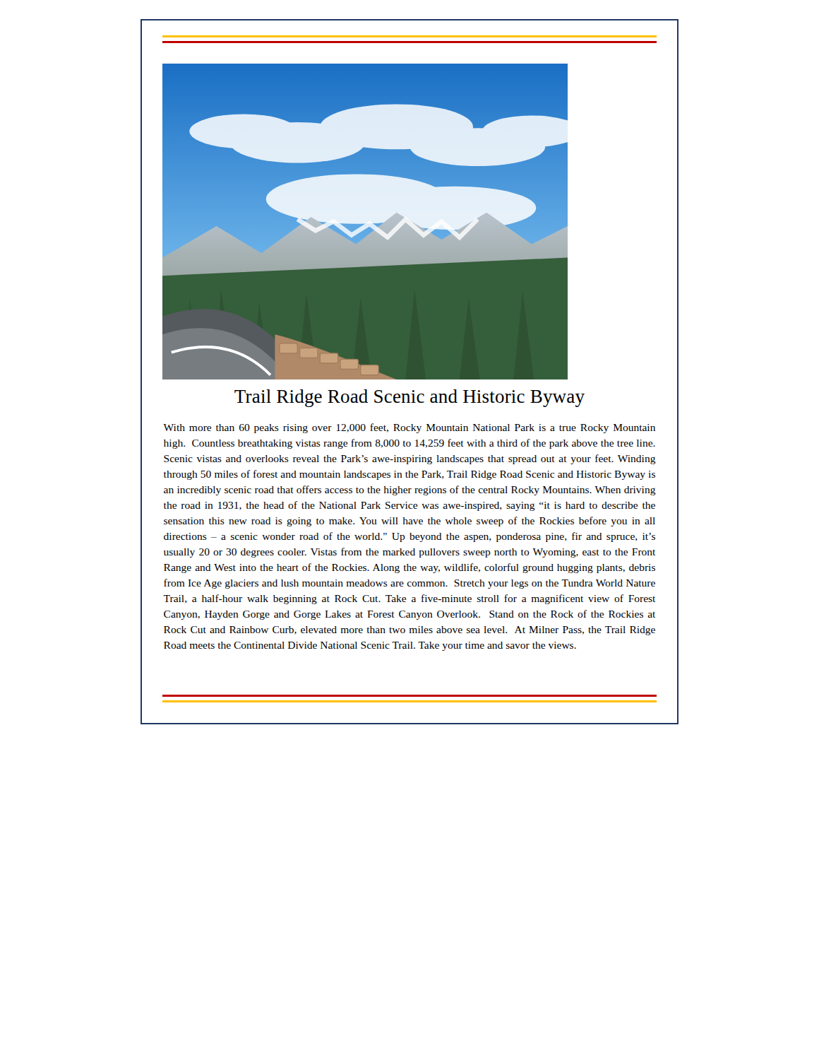Trail Ridge Road Scenic and Historic Byway
With more than 60 peaks rising over 12,000 feet, Rocky Mountain National Park is a true Rocky Mountain high. Countless breathtaking vistas range from 8,000 to 14,259 feet with a third of the park above the tree line. Scenic vistas and overlooks reveal the Park’s awe-inspiring landscapes that spread out at your feet. Winding through 50 miles of forest and mountain landscapes in the Park, Trail Ridge Road Scenic and Historic Byway is an incredibly scenic road that offers access to the higher regions of the central Rocky Mountains. When driving the road in 1931, the head of the National Park Service was awe-inspired, saying “it is hard to describe the sensation this new road is going to make. You will have the whole sweep of the Rockies before you in all directions – a scenic wonder road of the world." Up beyond the aspen, ponderosa pine, fir and spruce, it’s usually 20 or 30 degrees cooler. Vistas from the marked pullovers sweep north to Wyoming, east to the Front Range and West into the heart of the Rockies. Along the way, wildlife, colorful ground hugging plants, debris from Ice Age glaciers and lush mountain meadows are common. Stretch your legs on the Tundra World Nature Trail, a half-hour walk beginning at Rock Cut. Take a five-minute stroll for a magnificent view of Forest Canyon, Hayden Gorge and Gorge Lakes at Forest Canyon Overlook. Stand on the Rock of the Rockies at Rock Cut and Rainbow Curb, elevated more than two miles above sea level. At Milner Pass, the Trail Ridge Road meets the Continental Divide National Scenic Trail. Take your time and savor the views.